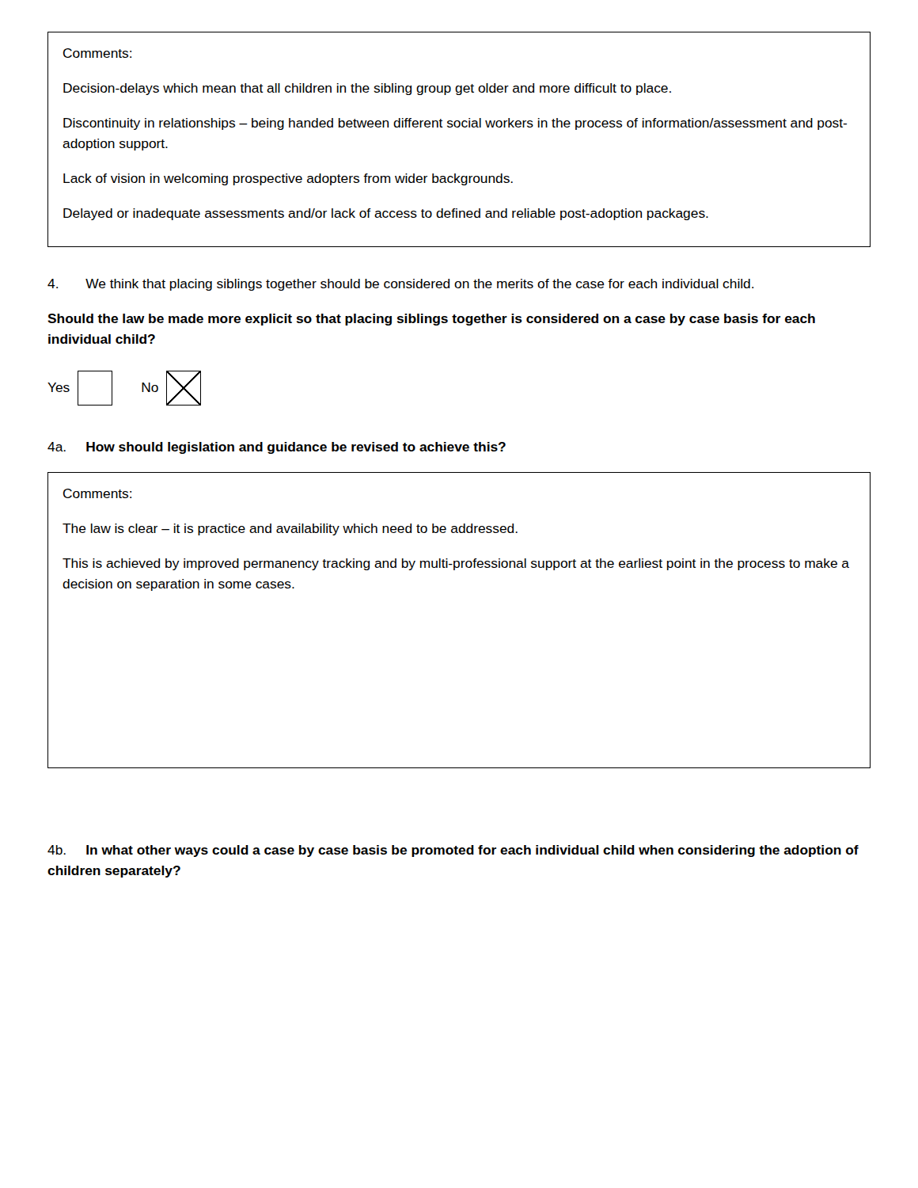Comments:
Decision-delays which mean that all children in the sibling group get older and more difficult to place.
Discontinuity in relationships – being handed between different social workers in the process of information/assessment and post-adoption support.
Lack of vision in welcoming prospective adopters from wider backgrounds.
Delayed or inadequate assessments and/or lack of access to defined and reliable post-adoption packages.
4. We think that placing siblings together should be considered on the merits of the case for each individual child.
Should the law be made more explicit so that placing siblings together is considered on a case by case basis for each individual child?
Yes No
4a. How should legislation and guidance be revised to achieve this?
Comments:
The law is clear – it is practice and availability which need to be addressed.
This is achieved by improved permanency tracking and by multi-professional support at the earliest point in the process to make a decision on separation in some cases.
4b. In what other ways could a case by case basis be promoted for each individual child when considering the adoption of children separately?